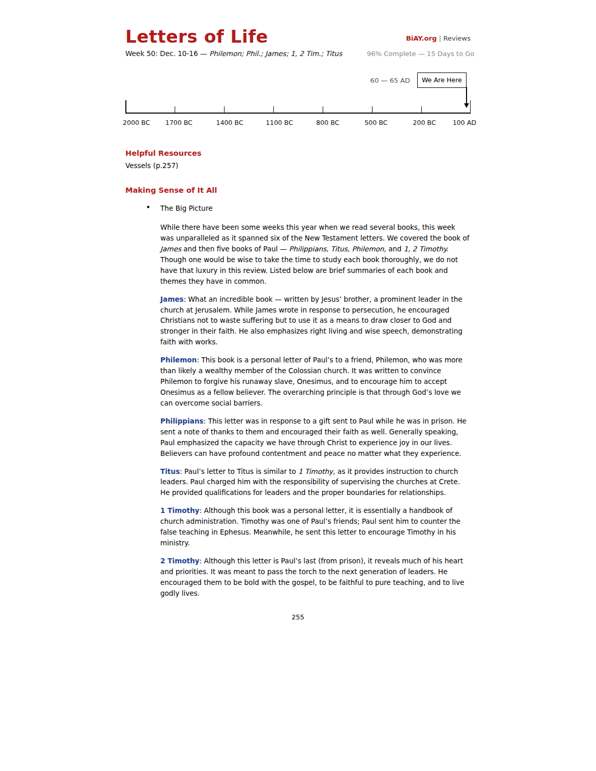Letters of Life
BiAY.org | Reviews
Week 50: Dec. 10-16 — Philemon; Phil.; James; 1, 2 Tim.; Titus
96% Complete — 15 Days to Go
60 — 65 AD
We Are Here
2000 BC 1700 BC 1400 BC 1100 BC 800 BC 500 BC 200 BC 100 AD
Helpful Resources
Vessels (p.257)
Making Sense of It All
The Big Picture
While there have been some weeks this year when we read several books, this week was unparalleled as it spanned six of the New Testament letters. We covered the book of James and then five books of Paul — Philippians, Titus, Philemon, and 1, 2 Timothy. Though one would be wise to take the time to study each book thoroughly, we do not have that luxury in this review. Listed below are brief summaries of each book and themes they have in common.
James: What an incredible book — written by Jesus’ brother, a prominent leader in the church at Jerusalem. While James wrote in response to persecution, he encouraged Christians not to waste suffering but to use it as a means to draw closer to God and stronger in their faith. He also emphasizes right living and wise speech, demonstrating faith with works.
Philemon: This book is a personal letter of Paul’s to a friend, Philemon, who was more than likely a wealthy member of the Colossian church. It was written to convince Philemon to forgive his runaway slave, Onesimus, and to encourage him to accept Onesimus as a fellow believer. The overarching principle is that through God’s love we can overcome social barriers.
Philippians: This letter was in response to a gift sent to Paul while he was in prison. He sent a note of thanks to them and encouraged their faith as well. Generally speaking, Paul emphasized the capacity we have through Christ to experience joy in our lives. Believers can have profound contentment and peace no matter what they experience.
Titus: Paul’s letter to Titus is similar to 1 Timothy, as it provides instruction to church leaders. Paul charged him with the responsibility of supervising the churches at Crete. He provided qualifications for leaders and the proper boundaries for relationships.
1 Timothy: Although this book was a personal letter, it is essentially a handbook of church administration. Timothy was one of Paul’s friends; Paul sent him to counter the false teaching in Ephesus. Meanwhile, he sent this letter to encourage Timothy in his ministry.
2 Timothy: Although this letter is Paul’s last (from prison), it reveals much of his heart and priorities. It was meant to pass the torch to the next generation of leaders. He encouraged them to be bold with the gospel, to be faithful to pure teaching, and to live godly lives.
255